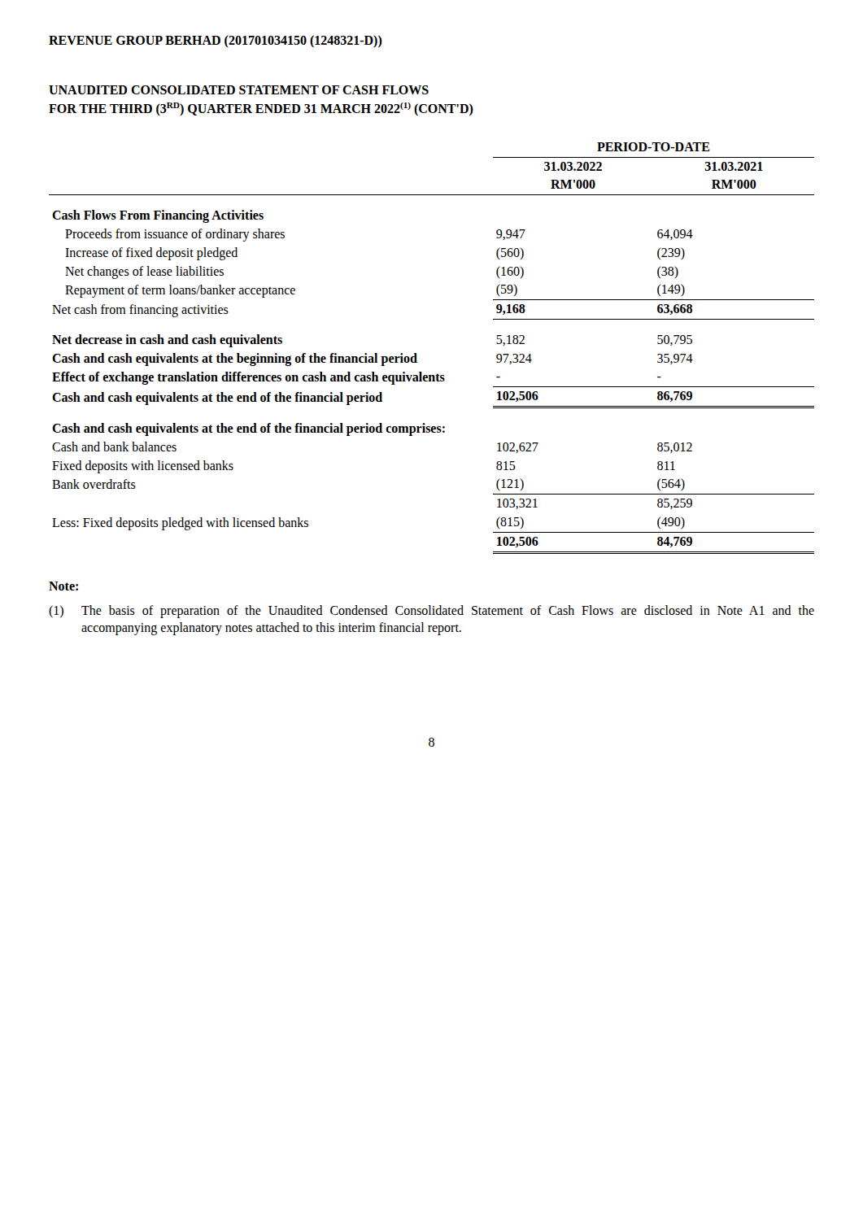REVENUE GROUP BERHAD (201701034150 (1248321-D))
UNAUDITED CONSOLIDATED STATEMENT OF CASH FLOWS
FOR THE THIRD (3RD) QUARTER ENDED 31 MARCH 2022(1) (CONT'D)
| | PERIOD-TO-DATE |
| | 31.03.2022 | 31.03.2021 |
| | RM'000 | RM'000 |
| Cash Flows From Financing Activities | | |
| Proceeds from issuance of ordinary shares | 9,947 | 64,094 |
| Increase of fixed deposit pledged | (560) | (239) |
| Net changes of lease liabilities | (160) | (38) |
| Repayment of term loans/banker acceptance | (59) | (149) |
| Net cash from financing activities | 9,168 | 63,668 |
| Net decrease in cash and cash equivalents | 5,182 | 50,795 |
| Cash and cash equivalents at the beginning of the financial period | 97,324 | 35,974 |
| Effect of exchange translation differences on cash and cash equivalents | - | - |
| Cash and cash equivalents at the end of the financial period | 102,506 | 86,769 |
| Cash and cash equivalents at the end of the financial period comprises: | | |
| Cash and bank balances | 102,627 | 85,012 |
| Fixed deposits with licensed banks | 815 | 811 |
| Bank overdrafts | (121) | (564) |
| | 103,321 | 85,259 |
| Less: Fixed deposits pledged with licensed banks | (815) | (490) |
| | 102,506 | 84,769 |
Note:
(1)
The basis of preparation of the Unaudited Condensed Consolidated Statement of Cash Flows are disclosed in Note A1 and the accompanying explanatory notes attached to this interim financial report.
8